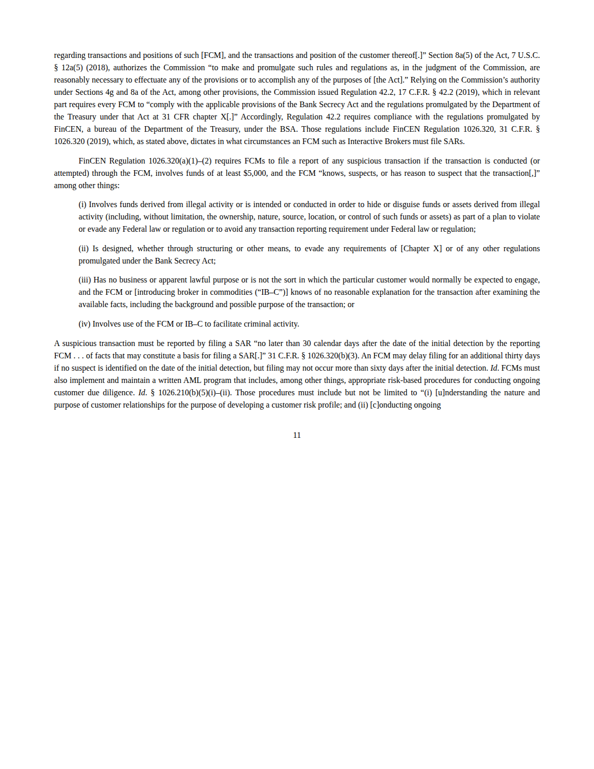regarding transactions and positions of such [FCM], and the transactions and position of the customer thereof[.]” Section 8a(5) of the Act, 7 U.S.C. § 12a(5) (2018), authorizes the Commission “to make and promulgate such rules and regulations as, in the judgment of the Commission, are reasonably necessary to effectuate any of the provisions or to accomplish any of the purposes of [the Act].” Relying on the Commission’s authority under Sections 4g and 8a of the Act, among other provisions, the Commission issued Regulation 42.2, 17 C.F.R. § 42.2 (2019), which in relevant part requires every FCM to “comply with the applicable provisions of the Bank Secrecy Act and the regulations promulgated by the Department of the Treasury under that Act at 31 CFR chapter X[.]” Accordingly, Regulation 42.2 requires compliance with the regulations promulgated by FinCEN, a bureau of the Department of the Treasury, under the BSA. Those regulations include FinCEN Regulation 1026.320, 31 C.F.R. § 1026.320 (2019), which, as stated above, dictates in what circumstances an FCM such as Interactive Brokers must file SARs.
FinCEN Regulation 1026.320(a)(1)–(2) requires FCMs to file a report of any suspicious transaction if the transaction is conducted (or attempted) through the FCM, involves funds of at least $5,000, and the FCM “knows, suspects, or has reason to suspect that the transaction[,]” among other things:
(i) Involves funds derived from illegal activity or is intended or conducted in order to hide or disguise funds or assets derived from illegal activity (including, without limitation, the ownership, nature, source, location, or control of such funds or assets) as part of a plan to violate or evade any Federal law or regulation or to avoid any transaction reporting requirement under Federal law or regulation;
(ii) Is designed, whether through structuring or other means, to evade any requirements of [Chapter X] or of any other regulations promulgated under the Bank Secrecy Act;
(iii) Has no business or apparent lawful purpose or is not the sort in which the particular customer would normally be expected to engage, and the FCM or [introducing broker in commodities (“IB–C”)] knows of no reasonable explanation for the transaction after examining the available facts, including the background and possible purpose of the transaction; or
(iv) Involves use of the FCM or IB–C to facilitate criminal activity.
A suspicious transaction must be reported by filing a SAR “no later than 30 calendar days after the date of the initial detection by the reporting FCM . . . of facts that may constitute a basis for filing a SAR[.]” 31 C.F.R. § 1026.320(b)(3). An FCM may delay filing for an additional thirty days if no suspect is identified on the date of the initial detection, but filing may not occur more than sixty days after the initial detection. Id. FCMs must also implement and maintain a written AML program that includes, among other things, appropriate risk-based procedures for conducting ongoing customer due diligence. Id. § 1026.210(b)(5)(i)–(ii). Those procedures must include but not be limited to “(i) [u]nderstanding the nature and purpose of customer relationships for the purpose of developing a customer risk profile; and (ii) [c]onducting ongoing
11